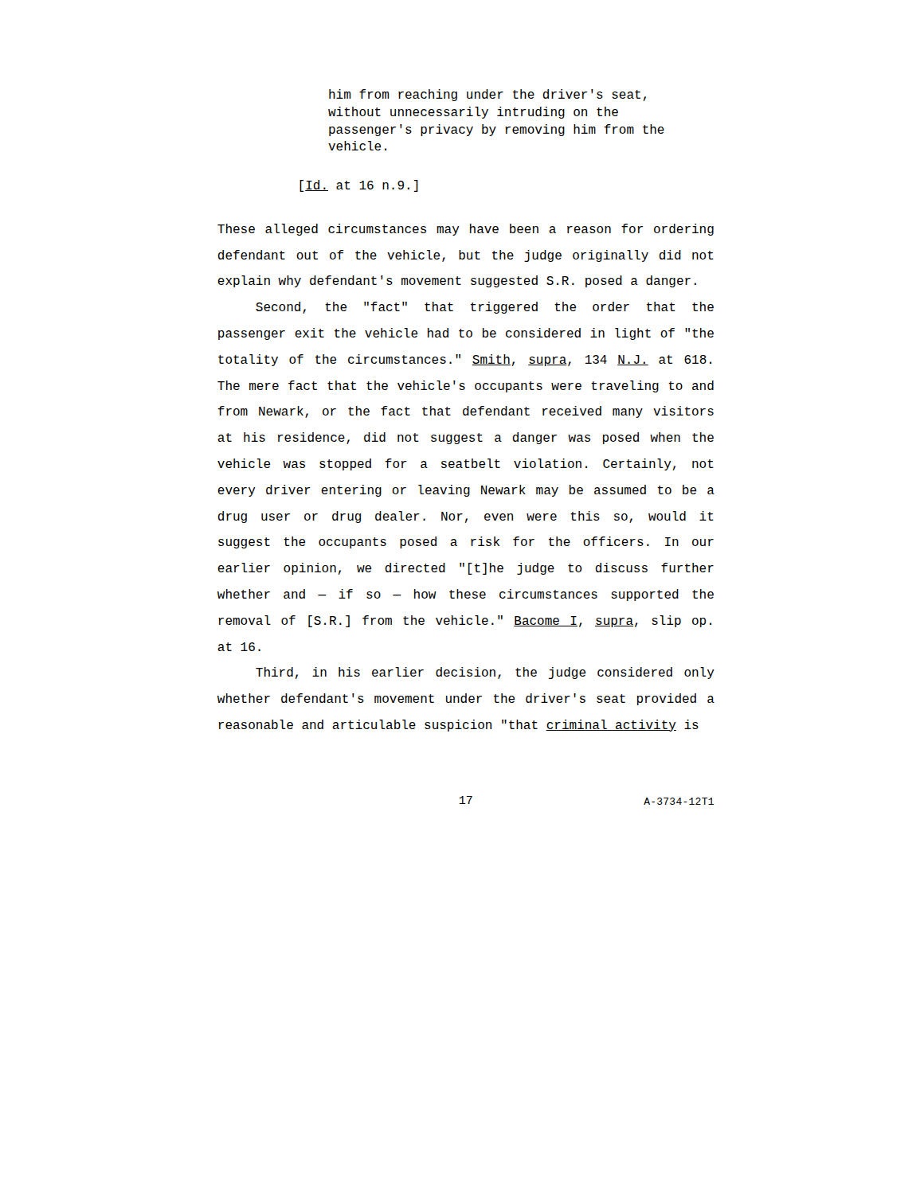him from reaching under the driver's seat,
without unnecessarily intruding on the
passenger's privacy by removing him from the
vehicle.
[Id. at 16 n.9.]
These alleged circumstances may have been a reason for ordering defendant out of the vehicle, but the judge originally did not explain why defendant's movement suggested S.R. posed a danger.
Second, the "fact" that triggered the order that the passenger exit the vehicle had to be considered in light of "the totality of the circumstances." Smith, supra, 134 N.J. at 618. The mere fact that the vehicle's occupants were traveling to and from Newark, or the fact that defendant received many visitors at his residence, did not suggest a danger was posed when the vehicle was stopped for a seatbelt violation. Certainly, not every driver entering or leaving Newark may be assumed to be a drug user or drug dealer. Nor, even were this so, would it suggest the occupants posed a risk for the officers. In our earlier opinion, we directed "[t]he judge to discuss further whether and — if so — how these circumstances supported the removal of [S.R.] from the vehicle." Bacome I, supra, slip op. at 16.
Third, in his earlier decision, the judge considered only whether defendant's movement under the driver's seat provided a reasonable and articulable suspicion "that criminal activity is
17 A-3734-12T1